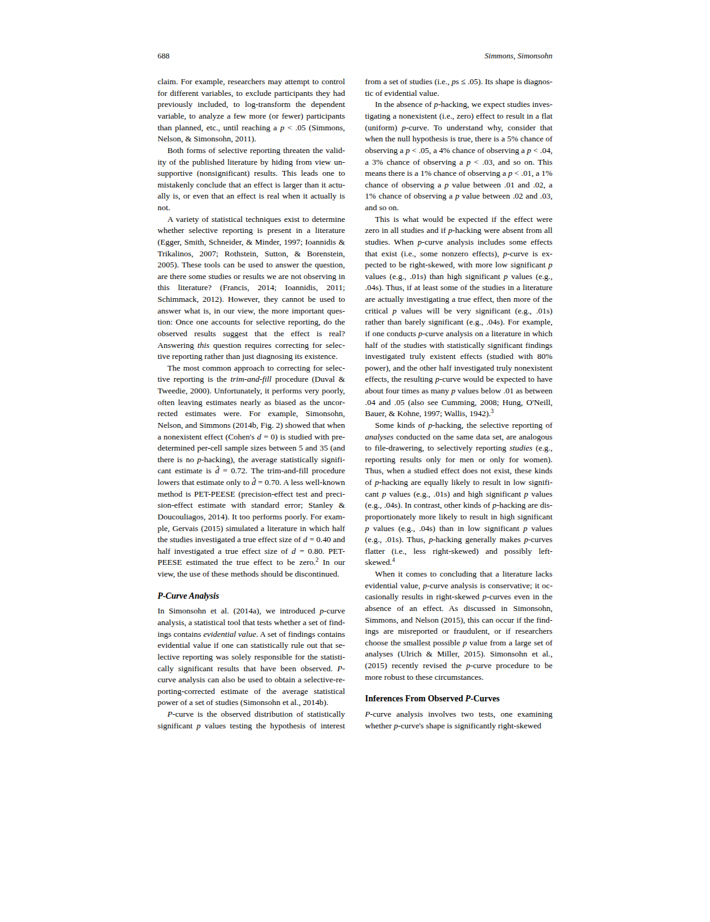688 Simmons, Simonsohn
claim. For example, researchers may attempt to control for different variables, to exclude participants they had previously included, to log-transform the dependent variable, to analyze a few more (or fewer) participants than planned, etc., until reaching a p < .05 (Simmons, Nelson, & Simonsohn, 2011).
Both forms of selective reporting threaten the validity of the published literature by hiding from view unsupportive (nonsignificant) results. This leads one to mistakenly conclude that an effect is larger than it actually is, or even that an effect is real when it actually is not.
A variety of statistical techniques exist to determine whether selective reporting is present in a literature (Egger, Smith, Schneider, & Minder, 1997; Ioannidis & Trikalinos, 2007; Rothstein, Sutton, & Borenstein, 2005). These tools can be used to answer the question, are there some studies or results we are not observing in this literature? (Francis, 2014; Ioannidis, 2011; Schimmack, 2012). However, they cannot be used to answer what is, in our view, the more important question: Once one accounts for selective reporting, do the observed results suggest that the effect is real? Answering this question requires correcting for selective reporting rather than just diagnosing its existence.
The most common approach to correcting for selective reporting is the trim-and-fill procedure (Duval & Tweedie, 2000). Unfortunately, it performs very poorly, often leaving estimates nearly as biased as the uncorrected estimates were. For example, Simonsohn, Nelson, and Simmons (2014b, Fig. 2) showed that when a nonexistent effect (Cohen's d = 0) is studied with predetermined per-cell sample sizes between 5 and 35 (and there is no p-hacking), the average statistically significant estimate is d̂ = 0.72. The trim-and-fill procedure lowers that estimate only to d̂ = 0.70. A less well-known method is PET-PEESE (precision-effect test and precision-effect estimate with standard error; Stanley & Doucouliagos, 2014). It too performs poorly. For example, Gervais (2015) simulated a literature in which half the studies investigated a true effect size of d = 0.40 and half investigated a true effect size of d = 0.80. PET-PEESE estimated the true effect to be zero.2 In our view, the use of these methods should be discontinued.
P-Curve Analysis
In Simonsohn et al. (2014a), we introduced p-curve analysis, a statistical tool that tests whether a set of findings contains evidential value. A set of findings contains evidential value if one can statistically rule out that selective reporting was solely responsible for the statistically significant results that have been observed. P-curve analysis can also be used to obtain a selective-reporting-corrected estimate of the average statistical power of a set of studies (Simonsohn et al., 2014b).
P-curve is the observed distribution of statistically significant p values testing the hypothesis of interest from a set of studies (i.e., ps ≤ .05). Its shape is diagnostic of evidential value.
In the absence of p-hacking, we expect studies investigating a nonexistent (i.e., zero) effect to result in a flat (uniform) p-curve. To understand why, consider that when the null hypothesis is true, there is a 5% chance of observing a p < .05, a 4% chance of observing a p < .04, a 3% chance of observing a p < .03, and so on. This means there is a 1% chance of observing a p < .01, a 1% chance of observing a p value between .01 and .02, a 1% chance of observing a p value between .02 and .03, and so on.
This is what would be expected if the effect were zero in all studies and if p-hacking were absent from all studies. When p-curve analysis includes some effects that exist (i.e., some nonzero effects), p-curve is expected to be right-skewed, with more low significant p values (e.g., .01s) than high significant p values (e.g., .04s). Thus, if at least some of the studies in a literature are actually investigating a true effect, then more of the critical p values will be very significant (e.g., .01s) rather than barely significant (e.g., .04s). For example, if one conducts p-curve analysis on a literature in which half of the studies with statistically significant findings investigated truly existent effects (studied with 80% power), and the other half investigated truly nonexistent effects, the resulting p-curve would be expected to have about four times as many p values below .01 as between .04 and .05 (also see Cumming, 2008; Hung, O'Neill, Bauer, & Kohne, 1997; Wallis, 1942).3
Some kinds of p-hacking, the selective reporting of analyses conducted on the same data set, are analogous to file-drawering, to selectively reporting studies (e.g., reporting results only for men or only for women). Thus, when a studied effect does not exist, these kinds of p-hacking are equally likely to result in low significant p values (e.g., .01s) and high significant p values (e.g., .04s). In contrast, other kinds of p-hacking are disproportionately more likely to result in high significant p values (e.g., .04s) than in low significant p values (e.g., .01s). Thus, p-hacking generally makes p-curves flatter (i.e., less right-skewed) and possibly left-skewed.4
When it comes to concluding that a literature lacks evidential value, p-curve analysis is conservative; it occasionally results in right-skewed p-curves even in the absence of an effect. As discussed in Simonsohn, Simmons, and Nelson (2015), this can occur if the findings are misreported or fraudulent, or if researchers choose the smallest possible p value from a large set of analyses (Ulrich & Miller, 2015). Simonsohn et al., (2015) recently revised the p-curve procedure to be more robust to these circumstances.
Inferences From Observed P-Curves
P-curve analysis involves two tests, one examining whether p-curve's shape is significantly right-skewed